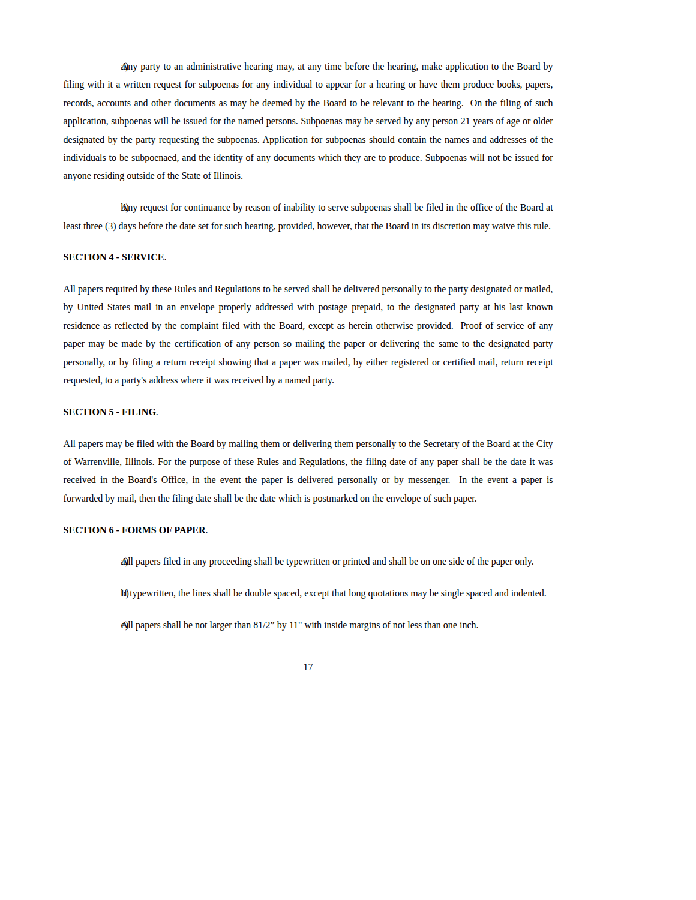a) Any party to an administrative hearing may, at any time before the hearing, make application to the Board by filing with it a written request for subpoenas for any individual to appear for a hearing or have them produce books, papers, records, accounts and other documents as may be deemed by the Board to be relevant to the hearing. On the filing of such application, subpoenas will be issued for the named persons. Subpoenas may be served by any person 21 years of age or older designated by the party requesting the subpoenas. Application for subpoenas should contain the names and addresses of the individuals to be subpoenaed, and the identity of any documents which they are to produce. Subpoenas will not be issued for anyone residing outside of the State of Illinois.
b) Any request for continuance by reason of inability to serve subpoenas shall be filed in the office of the Board at least three (3) days before the date set for such hearing, provided, however, that the Board in its discretion may waive this rule.
SECTION 4 - SERVICE.
All papers required by these Rules and Regulations to be served shall be delivered personally to the party designated or mailed, by United States mail in an envelope properly addressed with postage prepaid, to the designated party at his last known residence as reflected by the complaint filed with the Board, except as herein otherwise provided. Proof of service of any paper may be made by the certification of any person so mailing the paper or delivering the same to the designated party personally, or by filing a return receipt showing that a paper was mailed, by either registered or certified mail, return receipt requested, to a party's address where it was received by a named party.
SECTION 5 - FILING.
All papers may be filed with the Board by mailing them or delivering them personally to the Secretary of the Board at the City of Warrenville, Illinois. For the purpose of these Rules and Regulations, the filing date of any paper shall be the date it was received in the Board's Office, in the event the paper is delivered personally or by messenger. In the event a paper is forwarded by mail, then the filing date shall be the date which is postmarked on the envelope of such paper.
SECTION 6 - FORMS OF PAPER.
a) All papers filed in any proceeding shall be typewritten or printed and shall be on one side of the paper only.
b) If typewritten, the lines shall be double spaced, except that long quotations may be single spaced and indented.
c) All papers shall be not larger than 81/2” by 11" with inside margins of not less than one inch.
17